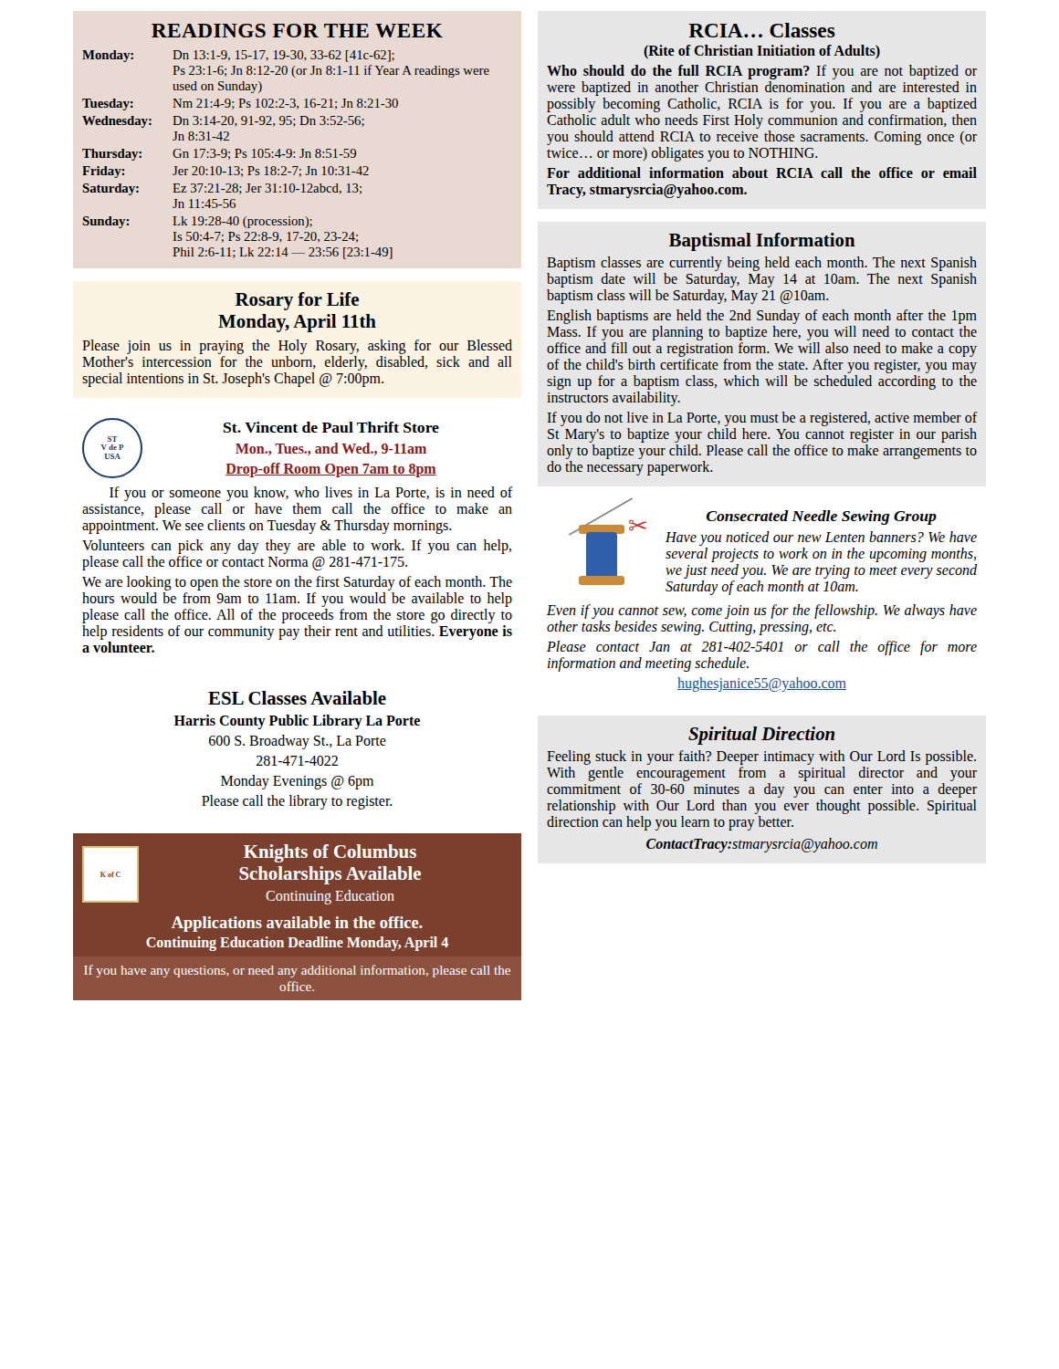READINGS FOR THE WEEK
| Monday: | Dn 13:1-9, 15-17, 19-30, 33-62 [41c-62]; Ps 23:1-6; Jn 8:12-20 (or Jn 8:1-11 if Year A readings were used on Sunday) |
| Tuesday: | Nm 21:4-9; Ps 102:2-3, 16-21; Jn 8:21-30 |
| Wednesday: | Dn 3:14-20, 91-92, 95; Dn 3:52-56; Jn 8:31-42 |
| Thursday: | Gn 17:3-9; Ps 105:4-9: Jn 8:51-59 |
| Friday: | Jer 20:10-13; Ps 18:2-7; Jn 10:31-42 |
| Saturday: | Ez 37:21-28; Jer 31:10-12abcd, 13; Jn 11:45-56 |
| Sunday: | Lk 19:28-40 (procession); Is 50:4-7; Ps 22:8-9, 17-20, 23-24; Phil 2:6-11; Lk 22:14 — 23:56 [23:1-49] |
Rosary for Life
Monday, April 11th
Please join us in praying the Holy Rosary, asking for our Blessed Mother's intercession for the unborn, elderly, disabled, sick and all special intentions in St. Joseph's Chapel @ 7:00pm.
ST
V de P
USA
St. Vincent de Paul Thrift Store
Mon., Tues., and Wed., 9-11am
Drop-off Room Open 7am to 8pm
If you or someone you know, who lives in La Porte, is in need of assistance, please call or have them call the office to make an appointment. We see clients on Tuesday & Thursday mornings.
Volunteers can pick any day they are able to work. If you can help, please call the office or contact Norma @ 281-471-175.
We are looking to open the store on the first Saturday of each month. The hours would be from 9am to 11am. If you would be available to help please call the office. All of the proceeds from the store go directly to help residents of our community pay their rent and utilities. Everyone is a volunteer.
ESL Classes Available
Harris County Public Library La Porte
600 S. Broadway St., La Porte
281-471-4022
Monday Evenings @ 6pm
Please call the library to register.
K of C
Knights of Columbus
Scholarships Available
Continuing Education
Applications available in the office.
Continuing Education Deadline Monday, April 4
If you have any questions, or need any additional information, please call the office.
RCIA… Classes
(Rite of Christian Initiation of Adults)
Who should do the full RCIA program? If you are not baptized or were baptized in another Christian denomination and are interested in possibly becoming Catholic, RCIA is for you. If you are a baptized Catholic adult who needs First Holy communion and confirmation, then you should attend RCIA to receive those sacraments. Coming once (or twice… or more) obligates you to NOTHING.
For additional information about RCIA call the office or email Tracy, stmarysrcia@yahoo.com.
Baptismal Information
Baptism classes are currently being held each month. The next Spanish baptism date will be Saturday, May 14 at 10am. The next Spanish baptism class will be Saturday, May 21 @10am.
English baptisms are held the 2nd Sunday of each month after the 1pm Mass. If you are planning to baptize here, you will need to contact the office and fill out a registration form. We will also need to make a copy of the child's birth certificate from the state. After you register, you may sign up for a baptism class, which will be scheduled according to the instructors availability.
If you do not live in La Porte, you must be a registered, active member of St Mary's to baptize your child here. You cannot register in our parish only to baptize your child. Please call the office to make arrangements to do the necessary paperwork.
✂
Consecrated Needle Sewing Group
Have you noticed our new Lenten banners? We have several projects to work on in the upcoming months, we just need you. We are trying to meet every second Saturday of each month at 10am.
Even if you cannot sew, come join us for the fellowship. We always have other tasks besides sewing. Cutting, pressing, etc.
Please contact Jan at 281-402-5401 or call the office for more information and meeting schedule.
hughesjanice55@yahoo.com
Spiritual Direction
Feeling stuck in your faith? Deeper intimacy with Our Lord Is possible. With gentle encouragement from a spiritual director and your commitment of 30-60 minutes a day you can enter into a deeper relationship with Our Lord than you ever thought possible. Spiritual direction can help you learn to pray better.
ContactTracy:stmarysrcia@yahoo.com